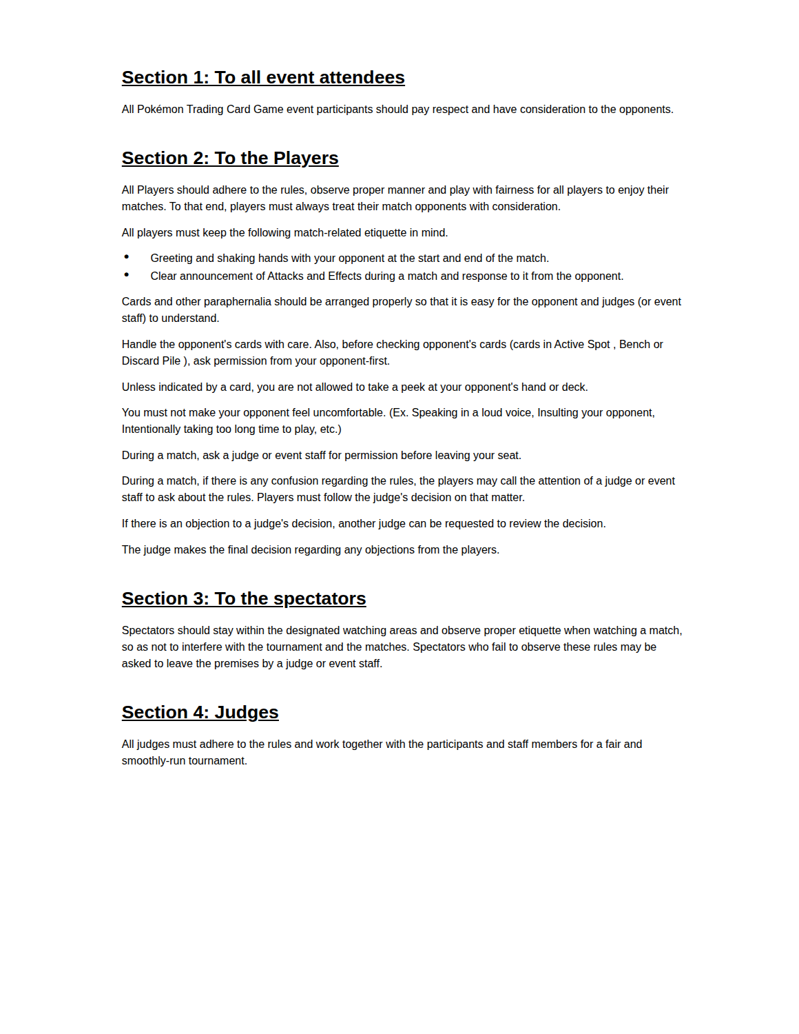Section 1: To all event attendees
All Pokémon Trading Card Game event participants should pay respect and have consideration to the opponents.
Section 2: To the Players
All Players should adhere to the rules, observe proper manner and play with fairness for all players to enjoy their matches. To that end, players must always treat their match opponents with consideration.
All players must keep the following match-related etiquette in mind.
Greeting and shaking hands with your opponent at the start and end of the match.
Clear announcement of Attacks and Effects during a match and response to it from the opponent.
Cards and other paraphernalia should be arranged properly so that it is easy for the opponent and judges (or event staff) to understand.
Handle the opponent's cards with care. Also, before checking opponent's cards (cards in Active Spot , Bench or Discard Pile ), ask permission from your opponent-first.
Unless indicated by a card, you are not allowed to take a peek at your opponent's hand or deck.
You must not make your opponent feel uncomfortable. (Ex. Speaking in a loud voice, Insulting your opponent, Intentionally taking too long time to play, etc.)
During a match, ask a judge or event staff for permission before leaving your seat.
During a match, if there is any confusion regarding the rules, the players may call the attention of a judge or event staff to ask about the rules. Players must follow the judge's decision on that matter.
If there is an objection to a judge's decision, another judge can be requested to review the decision.
The judge makes the final decision regarding any objections from the players.
Section 3: To the spectators
Spectators should stay within the designated watching areas and observe proper etiquette when watching a match, so as not to interfere with the tournament and the matches. Spectators who fail to observe these rules may be asked to leave the premises by a judge or event staff.
Section 4: Judges
All judges must adhere to the rules and work together with the participants and staff members for a fair and smoothly-run tournament.